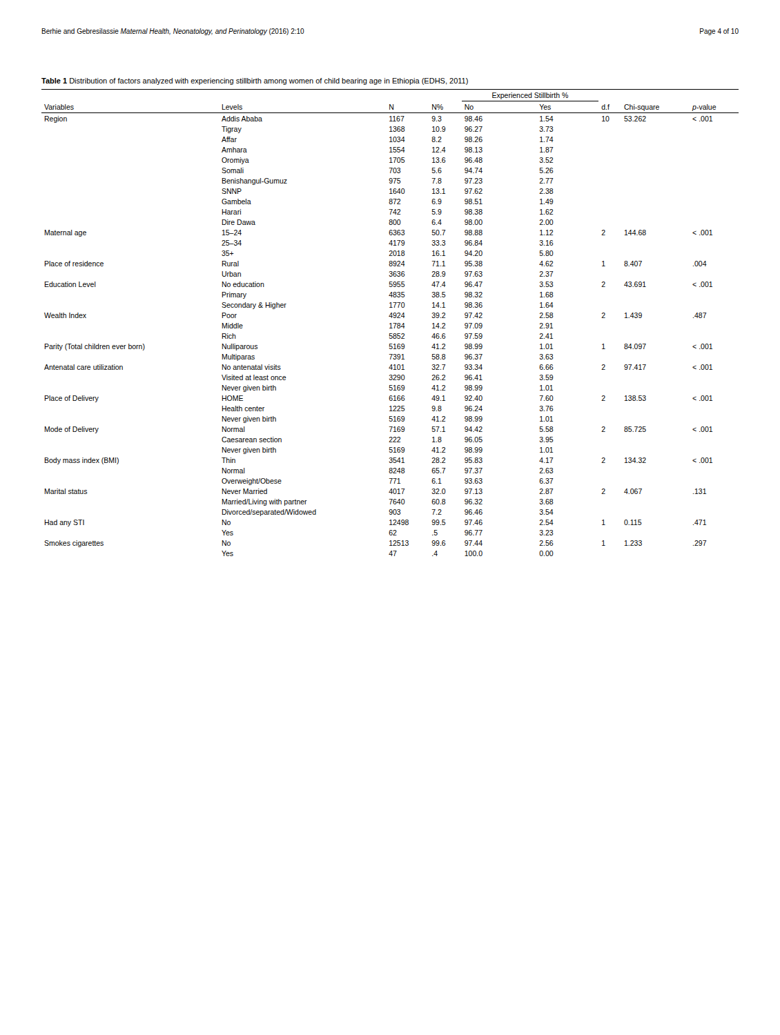Berhie and Gebresilassie Maternal Health, Neonatology, and Perinatology (2016) 2:10
Page 4 of 10
Table 1 Distribution of factors analyzed with experiencing stillbirth among women of child bearing age in Ethiopia (EDHS, 2011)
| Variables | Levels | N | N% | Experienced Stillbirth % | d.f | Chi-square | p -value |
| --- | --- | --- | --- | --- | --- | --- | --- |
| No | Yes |
| Region | Addis Ababa | 1167 | 9.3 | 98.46 | 1.54 | 10 | 53.262 | < .001 |
| | Tigray | 1368 | 10.9 | 96.27 | 3.73 | | | |
| | Affar | 1034 | 8.2 | 98.26 | 1.74 | | | |
| | Amhara | 1554 | 12.4 | 98.13 | 1.87 | | | |
| | Oromiya | 1705 | 13.6 | 96.48 | 3.52 | | | |
| | Somali | 703 | 5.6 | 94.74 | 5.26 | | | |
| | Benishangul-Gumuz | 975 | 7.8 | 97.23 | 2.77 | | | |
| | SNNP | 1640 | 13.1 | 97.62 | 2.38 | | | |
| | Gambela | 872 | 6.9 | 98.51 | 1.49 | | | |
| | Harari | 742 | 5.9 | 98.38 | 1.62 | | | |
| | Dire Dawa | 800 | 6.4 | 98.00 | 2.00 | | | |
| Maternal age | 15–24 | 6363 | 50.7 | 98.88 | 1.12 | 2 | 144.68 | < .001 |
| | 25–34 | 4179 | 33.3 | 96.84 | 3.16 | | | |
| | 35+ | 2018 | 16.1 | 94.20 | 5.80 | | | |
| Place of residence | Rural | 8924 | 71.1 | 95.38 | 4.62 | 1 | 8.407 | .004 |
| | Urban | 3636 | 28.9 | 97.63 | 2.37 | | | |
| Education Level | No education | 5955 | 47.4 | 96.47 | 3.53 | 2 | 43.691 | < .001 |
| | Primary | 4835 | 38.5 | 98.32 | 1.68 | | | |
| | Secondary & Higher | 1770 | 14.1 | 98.36 | 1.64 | | | |
| Wealth Index | Poor | 4924 | 39.2 | 97.42 | 2.58 | 2 | 1.439 | .487 |
| | Middle | 1784 | 14.2 | 97.09 | 2.91 | | | |
| | Rich | 5852 | 46.6 | 97.59 | 2.41 | | | |
| Parity (Total children ever born) | Nulliparous | 5169 | 41.2 | 98.99 | 1.01 | 1 | 84.097 | < .001 |
| | Multiparas | 7391 | 58.8 | 96.37 | 3.63 | | | |
| Antenatal care utilization | No antenatal visits | 4101 | 32.7 | 93.34 | 6.66 | 2 | 97.417 | < .001 |
| | Visited at least once | 3290 | 26.2 | 96.41 | 3.59 | | | |
| | Never given birth | 5169 | 41.2 | 98.99 | 1.01 | | | |
| Place of Delivery | HOME | 6166 | 49.1 | 92.40 | 7.60 | 2 | 138.53 | < .001 |
| | Health center | 1225 | 9.8 | 96.24 | 3.76 | | | |
| | Never given birth | 5169 | 41.2 | 98.99 | 1.01 | | | |
| Mode of Delivery | Normal | 7169 | 57.1 | 94.42 | 5.58 | 2 | 85.725 | < .001 |
| | Caesarean section | 222 | 1.8 | 96.05 | 3.95 | | | |
| | Never given birth | 5169 | 41.2 | 98.99 | 1.01 | | | |
| Body mass index (BMI) | Thin | 3541 | 28.2 | 95.83 | 4.17 | 2 | 134.32 | < .001 |
| | Normal | 8248 | 65.7 | 97.37 | 2.63 | | | |
| | Overweight/Obese | 771 | 6.1 | 93.63 | 6.37 | | | |
| Marital status | Never Married | 4017 | 32.0 | 97.13 | 2.87 | 2 | 4.067 | .131 |
| | Married/Living with partner | 7640 | 60.8 | 96.32 | 3.68 | | | |
| | Divorced/separated/Widowed | 903 | 7.2 | 96.46 | 3.54 | | | |
| Had any STI | No | 12498 | 99.5 | 97.46 | 2.54 | 1 | 0.115 | .471 |
| | Yes | 62 | .5 | 96.77 | 3.23 | | | |
| Smokes cigarettes | No | 12513 | 99.6 | 97.44 | 2.56 | 1 | 1.233 | .297 |
| | Yes | 47 | .4 | 100.0 | 0.00 | | | |